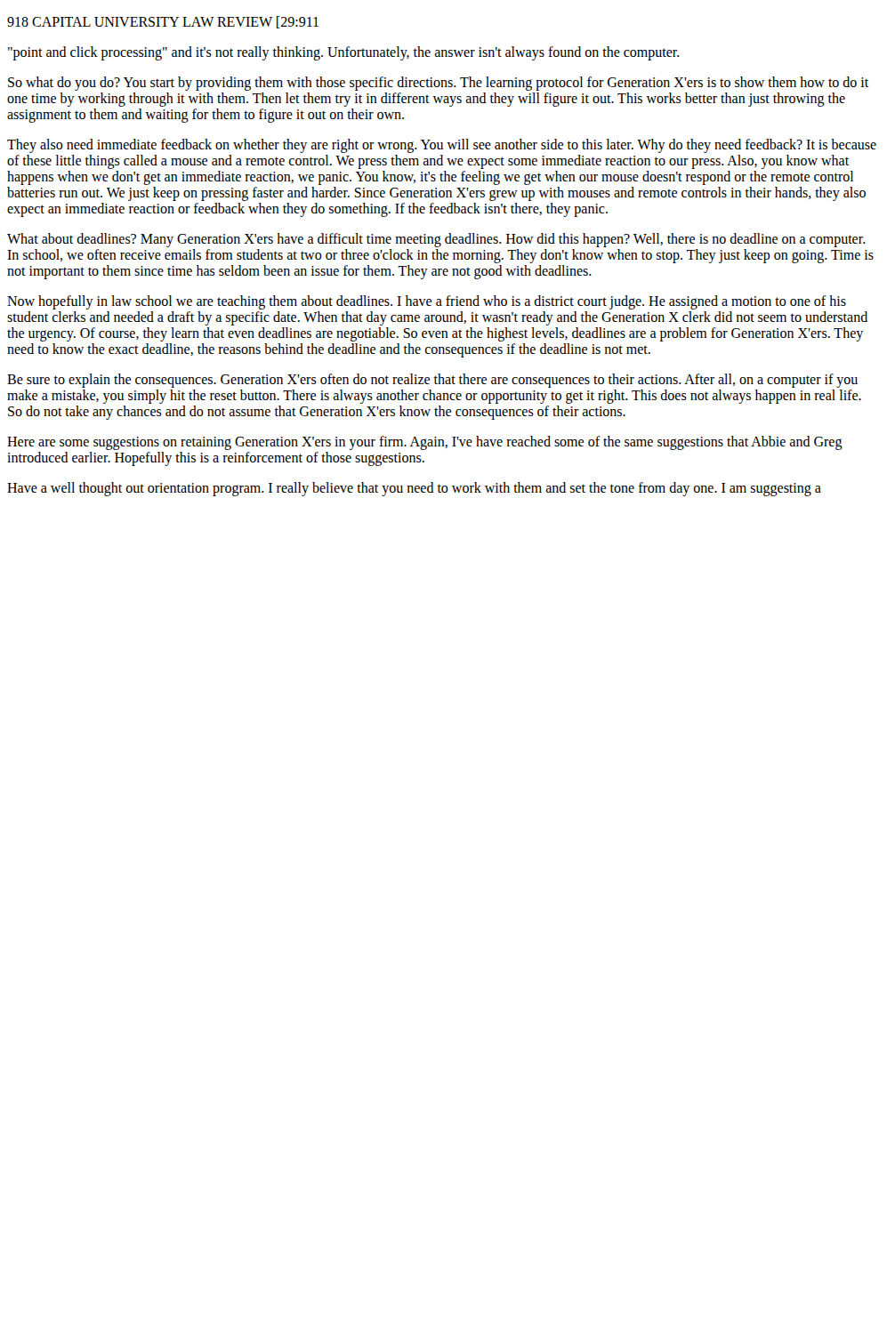918 CAPITAL UNIVERSITY LAW REVIEW [29:911
"point and click processing" and it's not really thinking. Unfortunately, the answer isn't always found on the computer.
So what do you do? You start by providing them with those specific directions. The learning protocol for Generation X'ers is to show them how to do it one time by working through it with them. Then let them try it in different ways and they will figure it out. This works better than just throwing the assignment to them and waiting for them to figure it out on their own.
They also need immediate feedback on whether they are right or wrong. You will see another side to this later. Why do they need feedback? It is because of these little things called a mouse and a remote control. We press them and we expect some immediate reaction to our press. Also, you know what happens when we don't get an immediate reaction, we panic. You know, it's the feeling we get when our mouse doesn't respond or the remote control batteries run out. We just keep on pressing faster and harder. Since Generation X'ers grew up with mouses and remote controls in their hands, they also expect an immediate reaction or feedback when they do something. If the feedback isn't there, they panic.
What about deadlines? Many Generation X'ers have a difficult time meeting deadlines. How did this happen? Well, there is no deadline on a computer. In school, we often receive emails from students at two or three o'clock in the morning. They don't know when to stop. They just keep on going. Time is not important to them since time has seldom been an issue for them. They are not good with deadlines.
Now hopefully in law school we are teaching them about deadlines. I have a friend who is a district court judge. He assigned a motion to one of his student clerks and needed a draft by a specific date. When that day came around, it wasn't ready and the Generation X clerk did not seem to understand the urgency. Of course, they learn that even deadlines are negotiable. So even at the highest levels, deadlines are a problem for Generation X'ers. They need to know the exact deadline, the reasons behind the deadline and the consequences if the deadline is not met.
Be sure to explain the consequences. Generation X'ers often do not realize that there are consequences to their actions. After all, on a computer if you make a mistake, you simply hit the reset button. There is always another chance or opportunity to get it right. This does not always happen in real life. So do not take any chances and do not assume that Generation X'ers know the consequences of their actions.
Here are some suggestions on retaining Generation X'ers in your firm. Again, I've have reached some of the same suggestions that Abbie and Greg introduced earlier. Hopefully this is a reinforcement of those suggestions.
Have a well thought out orientation program. I really believe that you need to work with them and set the tone from day one. I am suggesting a